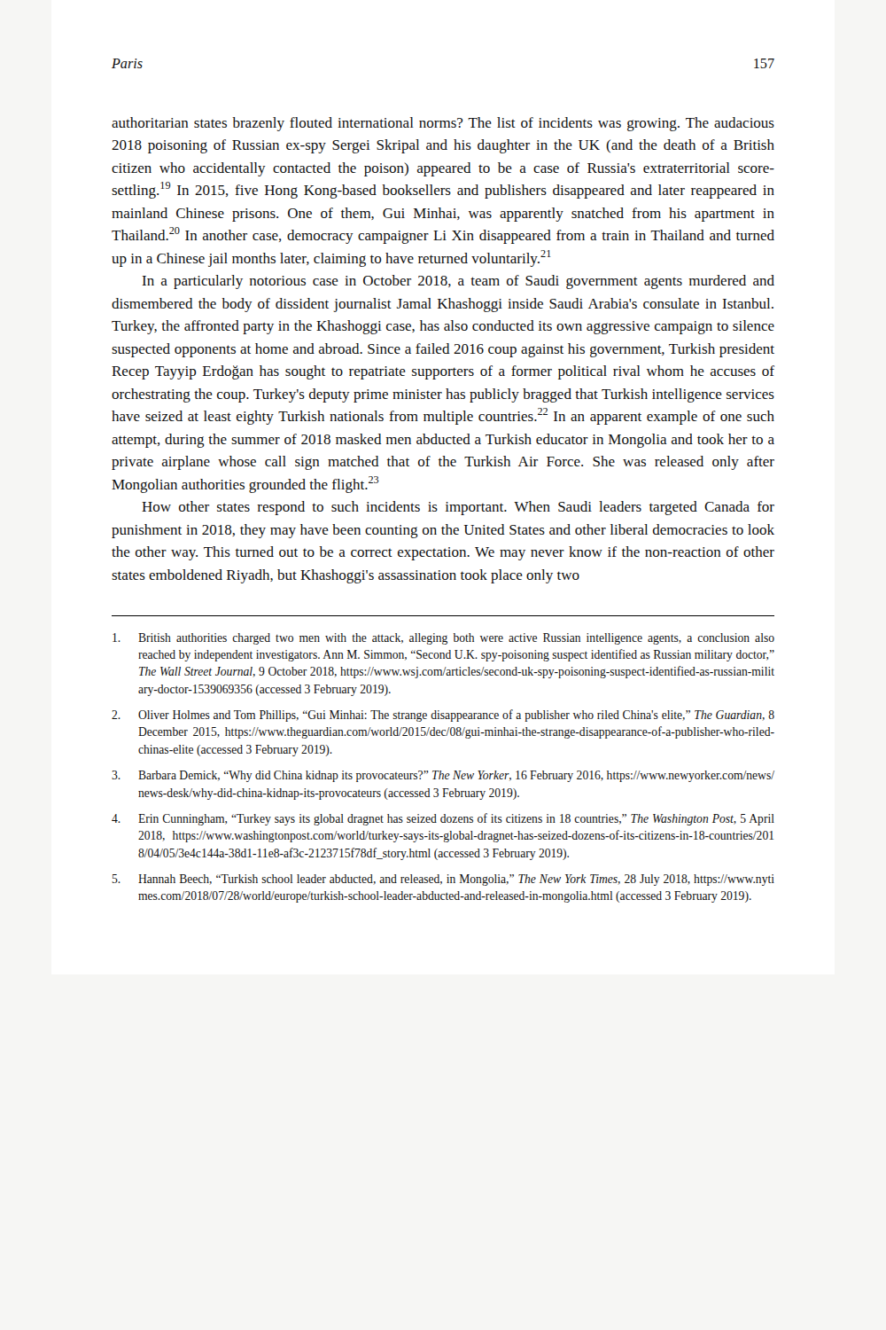Paris 157
authoritarian states brazenly flouted international norms? The list of incidents was growing. The audacious 2018 poisoning of Russian ex-spy Sergei Skripal and his daughter in the UK (and the death of a British citizen who accidentally contacted the poison) appeared to be a case of Russia's extraterritorial score-settling.19 In 2015, five Hong Kong-based booksellers and publishers disappeared and later reappeared in mainland Chinese prisons. One of them, Gui Minhai, was apparently snatched from his apartment in Thailand.20 In another case, democracy campaigner Li Xin disappeared from a train in Thailand and turned up in a Chinese jail months later, claiming to have returned voluntarily.21
In a particularly notorious case in October 2018, a team of Saudi government agents murdered and dismembered the body of dissident journalist Jamal Khashoggi inside Saudi Arabia's consulate in Istanbul. Turkey, the affronted party in the Khashoggi case, has also conducted its own aggressive campaign to silence suspected opponents at home and abroad. Since a failed 2016 coup against his government, Turkish president Recep Tayyip Erdoğan has sought to repatriate supporters of a former political rival whom he accuses of orchestrating the coup. Turkey's deputy prime minister has publicly bragged that Turkish intelligence services have seized at least eighty Turkish nationals from multiple countries.22 In an apparent example of one such attempt, during the summer of 2018 masked men abducted a Turkish educator in Mongolia and took her to a private airplane whose call sign matched that of the Turkish Air Force. She was released only after Mongolian authorities grounded the flight.23
How other states respond to such incidents is important. When Saudi leaders targeted Canada for punishment in 2018, they may have been counting on the United States and other liberal democracies to look the other way. This turned out to be a correct expectation. We may never know if the non-reaction of other states emboldened Riyadh, but Khashoggi's assassination took place only two
British authorities charged two men with the attack, alleging both were active Russian intelligence agents, a conclusion also reached by independent investigators. Ann M. Simmon, “Second U.K. spy-poisoning suspect identified as Russian military doctor,” The Wall Street Journal, 9 October 2018, https://www.wsj.com/articles/second-uk-spy-poisoning-suspect-identified-as-russian-military-doctor-1539069356 (accessed 3 February 2019).
Oliver Holmes and Tom Phillips, “Gui Minhai: The strange disappearance of a publisher who riled China's elite,” The Guardian, 8 December 2015, https://www.theguardian.com/world/2015/dec/08/gui-minhai-the-strange-disappearance-of-a-publisher-who-riled-chinas-elite (accessed 3 February 2019).
Barbara Demick, “Why did China kidnap its provocateurs?” The New Yorker, 16 February 2016, https://www.newyorker.com/news/news-desk/why-did-china-kidnap-its-provocateurs (accessed 3 February 2019).
Erin Cunningham, “Turkey says its global dragnet has seized dozens of its citizens in 18 countries,” The Washington Post, 5 April 2018, https://www.washingtonpost.com/world/turkey-says-its-global-dragnet-has-seized-dozens-of-its-citizens-in-18-countries/2018/04/05/3e4c144a-38d1-11e8-af3c-2123715f78df_story.html (accessed 3 February 2019).
Hannah Beech, “Turkish school leader abducted, and released, in Mongolia,” The New York Times, 28 July 2018, https://www.nytimes.com/2018/07/28/world/europe/turkish-school-leader-abducted-and-released-in-mongolia.html (accessed 3 February 2019).